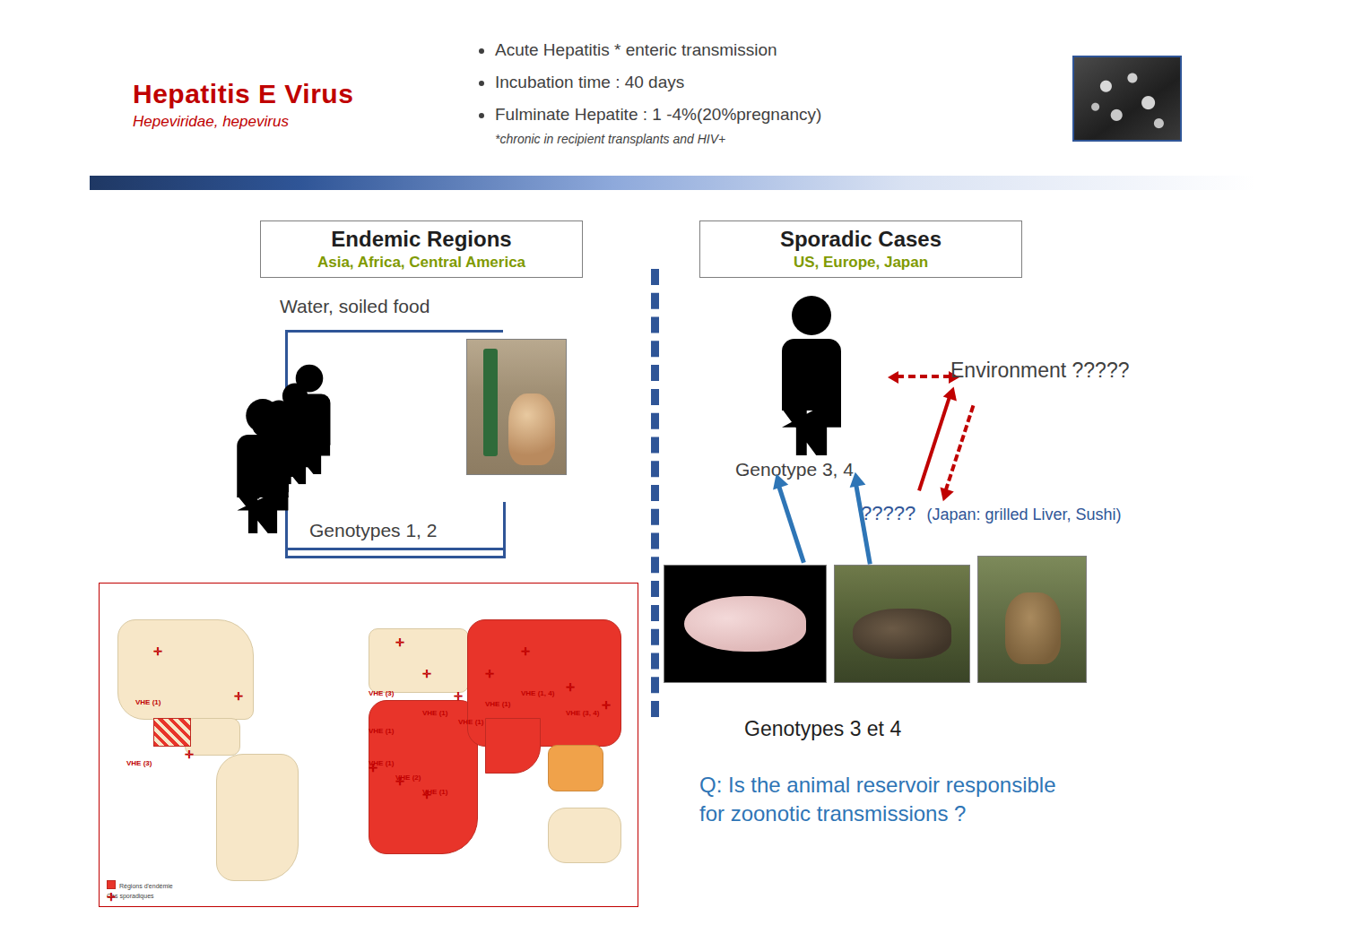Hepatitis E Virus
Hepeviridae, hepevirus
Acute Hepatitis * enteric transmission
Incubation time : 40 days
Fulminate Hepatite : 1 -4%(20%pregnancy)
*chronic in recipient transplants and HIV+
Endemic Regions
Asia, Africa, Central America
Sporadic Cases
US, Europe, Japan
Water, soiled food
Genotypes 1, 2
Environment ?????
Genotype 3, 4
????? (Japan: grilled Liver, Sushi)
Genotypes 3 et 4
Q: Is the animal reservoir responsible
for zoonotic transmissions ?
✛ ✛ ✛ ✛ ✛ ✛ ✛ ✛ ✛ ✛ ✛ ✛ ✛ VHE (1) VHE (3) VHE (3) VHE (1) VHE (1) VHE (2) VHE (1) VHE (1) VHE (1) VHE (1) VHE (1, 4) VHE (3, 4)
Régions d'endémie
✛Cas sporadiques